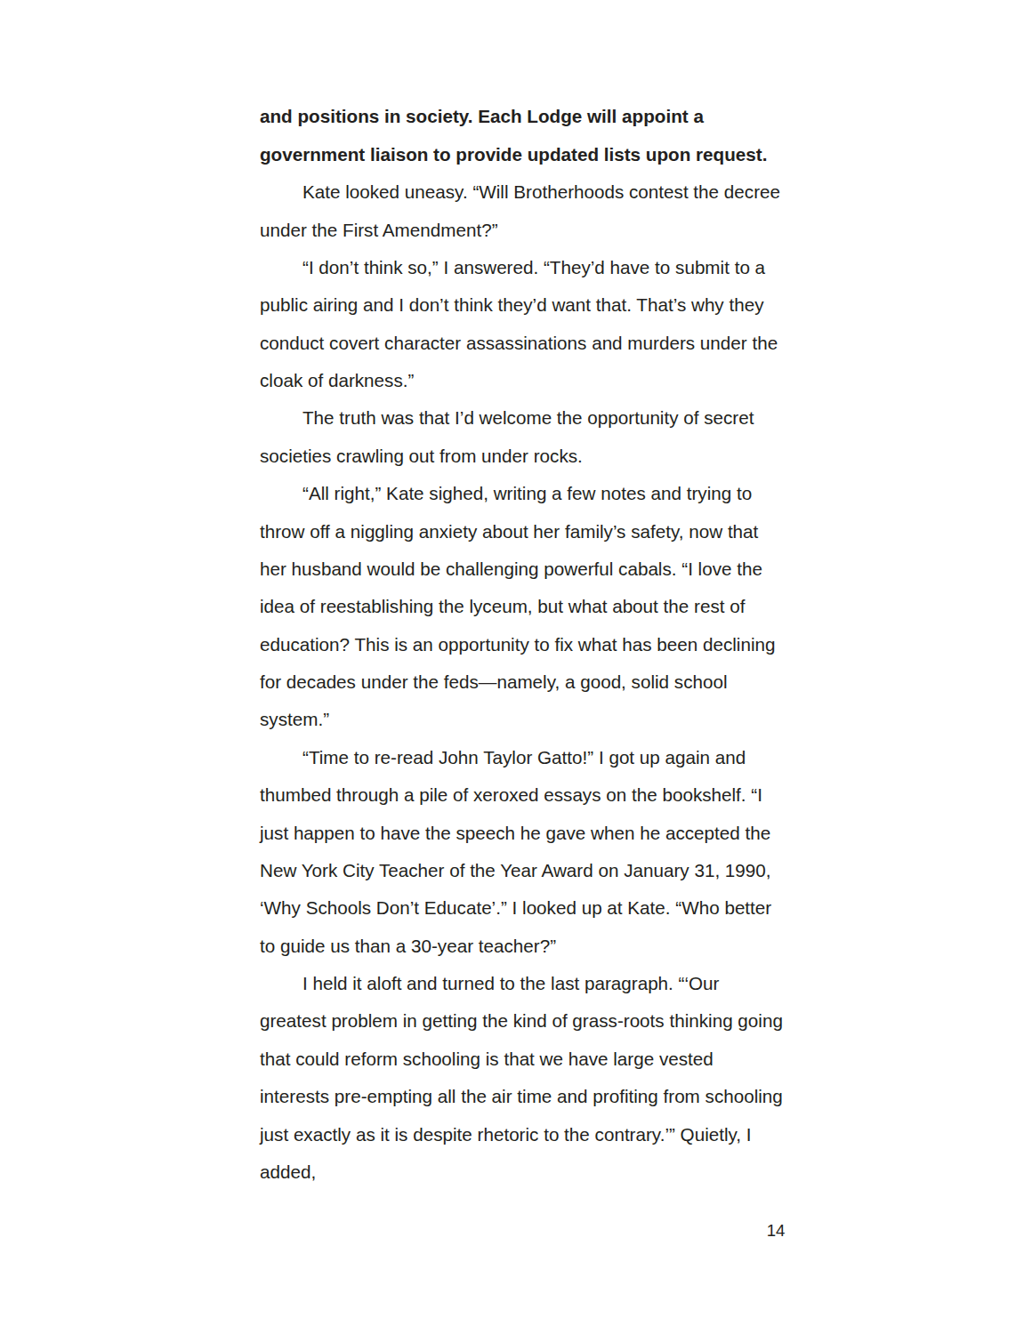and positions in society. Each Lodge will appoint a government liaison to provide updated lists upon request.
Kate looked uneasy. “Will Brotherhoods contest the decree under the First Amendment?”
“I don’t think so,” I answered. “They’d have to submit to a public airing and I don’t think they’d want that. That’s why they conduct covert character assassinations and murders under the cloak of darkness.”
The truth was that I’d welcome the opportunity of secret societies crawling out from under rocks.
“All right,” Kate sighed, writing a few notes and trying to throw off a niggling anxiety about her family’s safety, now that her husband would be challenging powerful cabals. “I love the idea of reestablishing the lyceum, but what about the rest of education? This is an opportunity to fix what has been declining for decades under the feds—namely, a good, solid school system.”
“Time to re-read John Taylor Gatto!” I got up again and thumbed through a pile of xeroxed essays on the bookshelf. “I just happen to have the speech he gave when he accepted the New York City Teacher of the Year Award on January 31, 1990, ‘Why Schools Don’t Educate’.” I looked up at Kate. “Who better to guide us than a 30-year teacher?”
I held it aloft and turned to the last paragraph. “‘Our greatest problem in getting the kind of grass-roots thinking going that could reform schooling is that we have large vested interests pre-empting all the air time and profiting from schooling just exactly as it is despite rhetoric to the contrary.’” Quietly, I added,
14